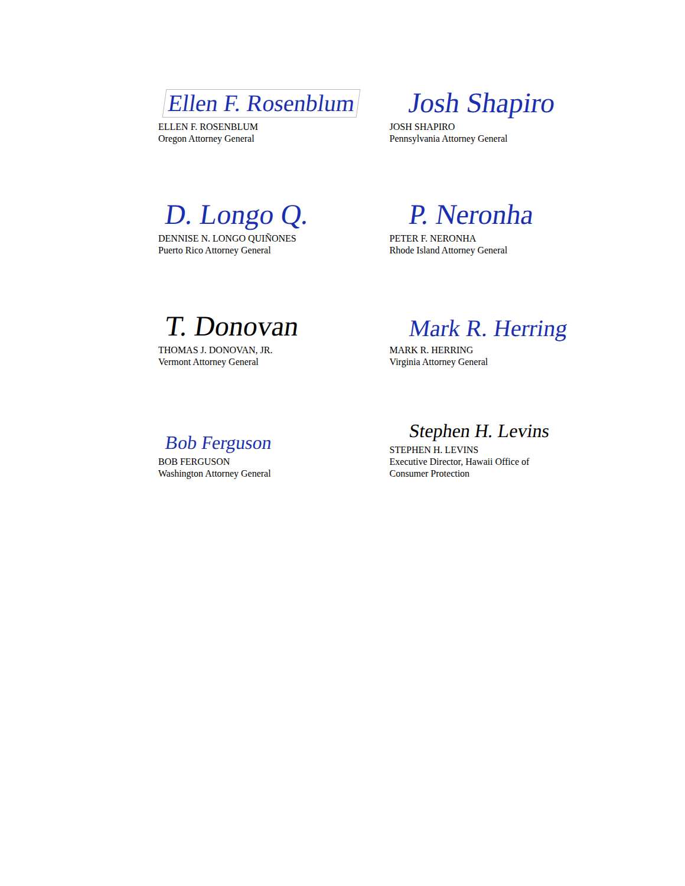Ellen F. Rosenblum
Ellen F. Rosenblum
Oregon Attorney General
Josh Shapiro
Josh Shapiro
Pennsylvania Attorney General
D. Longo Q.
Dennise N. Longo Quiñones
Puerto Rico Attorney General
P. Neronha
Peter F. Neronha
Rhode Island Attorney General
T. Donovan
Thomas J. Donovan, Jr.
Vermont Attorney General
Mark R. Herring
Mark R. Herring
Virginia Attorney General
Bob Ferguson
Bob Ferguson
Washington Attorney General
Stephen H. Levins
Stephen H. Levins
Executive Director, Hawaii Office of Consumer Protection